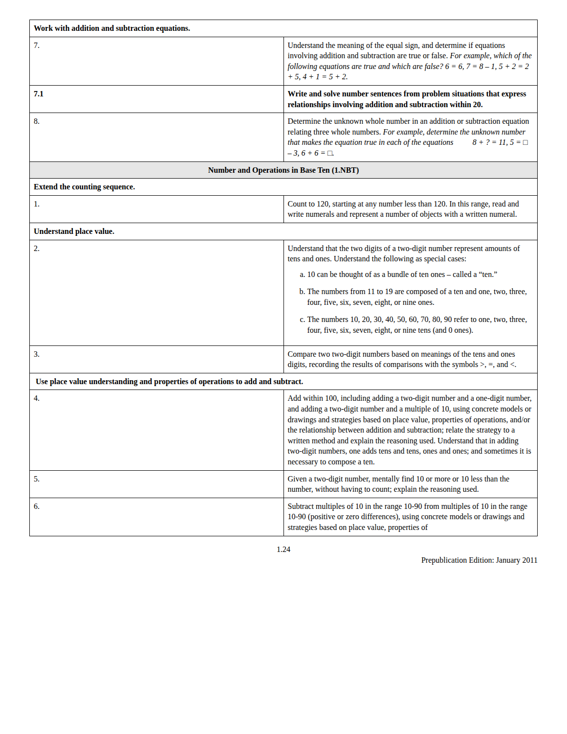| Work with addition and subtraction equations. |
| 7. | Understand the meaning of the equal sign, and determine if equations involving addition and subtraction are true or false. For example, which of the following equations are true and which are false? 6 = 6, 7 = 8 – 1, 5 + 2 = 2 + 5, 4 + 1 = 5 + 2. |
| 7.1 | Write and solve number sentences from problem situations that express relationships involving addition and subtraction within 20. |
| 8. | Determine the unknown whole number in an addition or subtraction equation relating three whole numbers. For example, determine the unknown number that makes the equation true in each of the equations 8 + ? = 11, 5 = □ – 3, 6 + 6 = □. |
| Number and Operations in Base Ten (1.NBT) |
| Extend the counting sequence. |
| 1. | Count to 120, starting at any number less than 120. In this range, read and write numerals and represent a number of objects with a written numeral. |
| Understand place value. |
| 2. | Understand that the two digits of a two-digit number represent amounts of tens and ones. Understand the following as special cases: 10 can be thought of as a bundle of ten ones – called a “ten.” The numbers from 11 to 19 are composed of a ten and one, two, three, four, five, six, seven, eight, or nine ones. The numbers 10, 20, 30, 40, 50, 60, 70, 80, 90 refer to one, two, three, four, five, six, seven, eight, or nine tens (and 0 ones). |
| 3. | Compare two two-digit numbers based on meanings of the tens and ones digits, recording the results of comparisons with the symbols >, =, and <. |
| Use place value understanding and properties of operations to add and subtract. |
| 4. | Add within 100, including adding a two-digit number and a one-digit number, and adding a two-digit number and a multiple of 10, using concrete models or drawings and strategies based on place value, properties of operations, and/or the relationship between addition and subtraction; relate the strategy to a written method and explain the reasoning used. Understand that in adding two-digit numbers, one adds tens and tens, ones and ones; and sometimes it is necessary to compose a ten. |
| 5. | Given a two-digit number, mentally find 10 or more or 10 less than the number, without having to count; explain the reasoning used. |
| 6. | Subtract multiples of 10 in the range 10-90 from multiples of 10 in the range 10-90 (positive or zero differences), using concrete models or drawings and strategies based on place value, properties of |
1.24
Prepublication Edition: January 2011